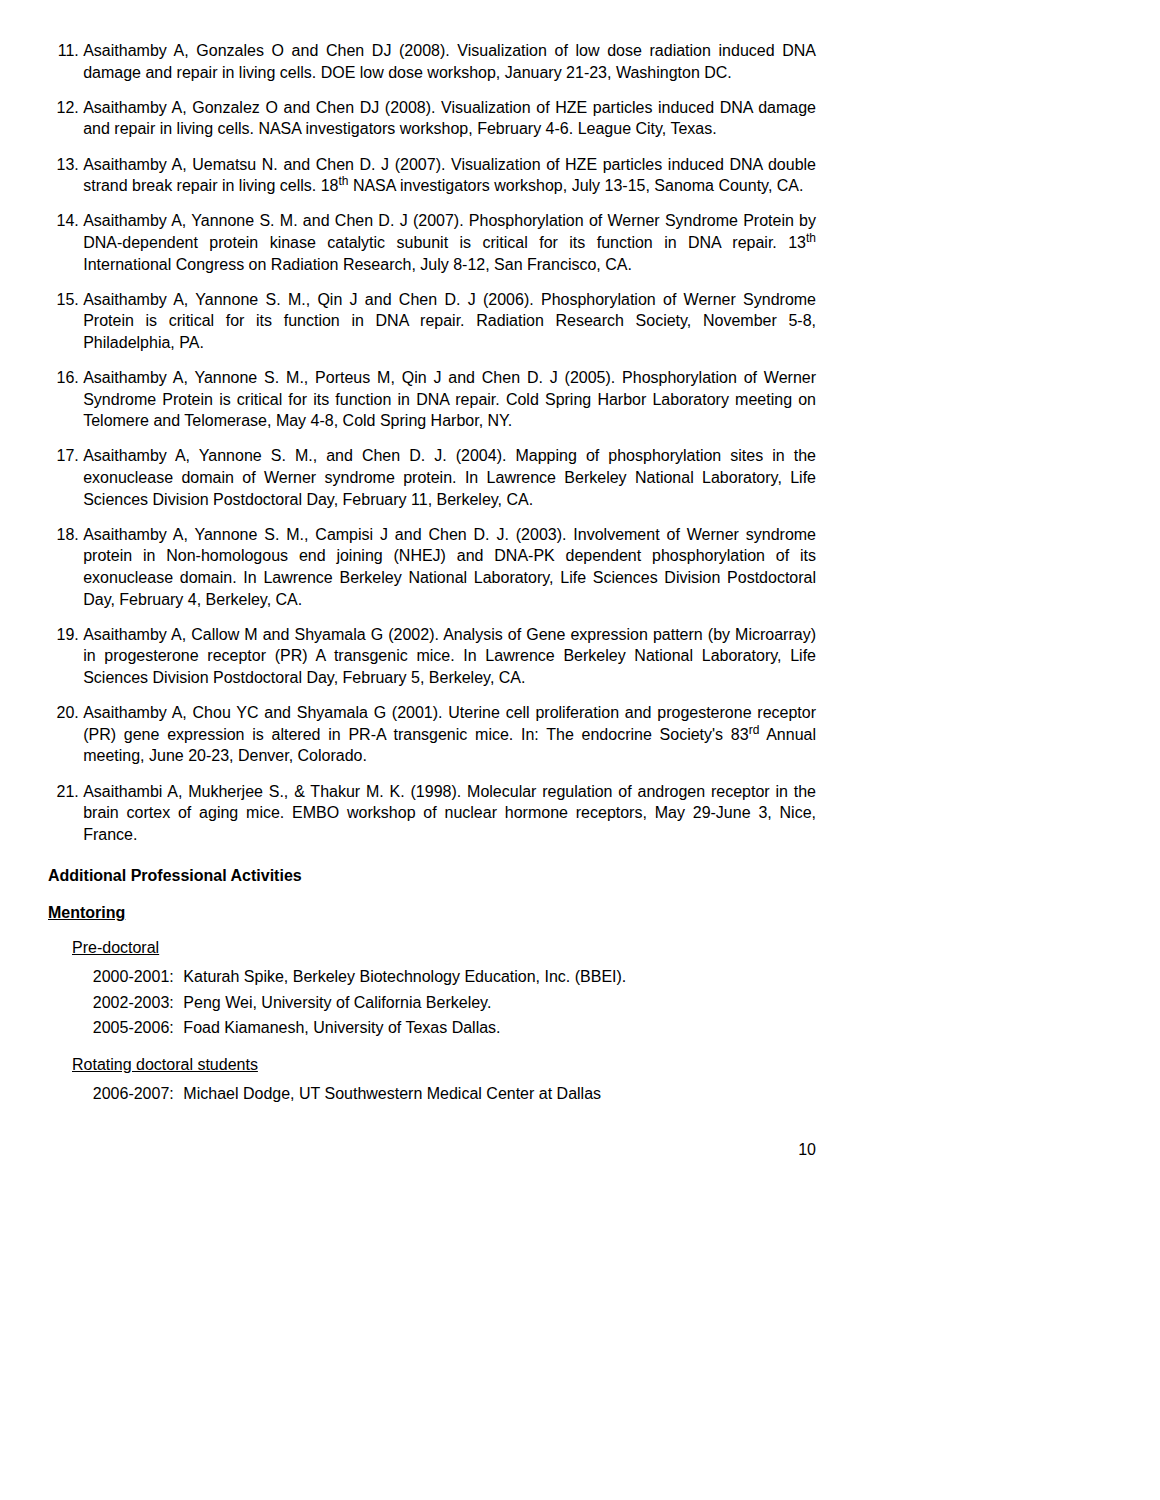Asaithamby A, Gonzales O and Chen DJ (2008). Visualization of low dose radiation induced DNA damage and repair in living cells. DOE low dose workshop, January 21-23, Washington DC.
Asaithamby A, Gonzalez O and Chen DJ (2008). Visualization of HZE particles induced DNA damage and repair in living cells. NASA investigators workshop, February 4-6. League City, Texas.
Asaithamby A, Uematsu N. and Chen D. J (2007). Visualization of HZE particles induced DNA double strand break repair in living cells. 18th NASA investigators workshop, July 13-15, Sanoma County, CA.
Asaithamby A, Yannone S. M. and Chen D. J (2007). Phosphorylation of Werner Syndrome Protein by DNA-dependent protein kinase catalytic subunit is critical for its function in DNA repair. 13th International Congress on Radiation Research, July 8-12, San Francisco, CA.
Asaithamby A, Yannone S. M., Qin J and Chen D. J (2006). Phosphorylation of Werner Syndrome Protein is critical for its function in DNA repair. Radiation Research Society, November 5-8, Philadelphia, PA.
Asaithamby A, Yannone S. M., Porteus M, Qin J and Chen D. J (2005). Phosphorylation of Werner Syndrome Protein is critical for its function in DNA repair. Cold Spring Harbor Laboratory meeting on Telomere and Telomerase, May 4-8, Cold Spring Harbor, NY.
Asaithamby A, Yannone S. M., and Chen D. J. (2004). Mapping of phosphorylation sites in the exonuclease domain of Werner syndrome protein. In Lawrence Berkeley National Laboratory, Life Sciences Division Postdoctoral Day, February 11, Berkeley, CA.
Asaithamby A, Yannone S. M., Campisi J and Chen D. J. (2003). Involvement of Werner syndrome protein in Non-homologous end joining (NHEJ) and DNA-PK dependent phosphorylation of its exonuclease domain. In Lawrence Berkeley National Laboratory, Life Sciences Division Postdoctoral Day, February 4, Berkeley, CA.
Asaithamby A, Callow M and Shyamala G (2002). Analysis of Gene expression pattern (by Microarray) in progesterone receptor (PR) A transgenic mice. In Lawrence Berkeley National Laboratory, Life Sciences Division Postdoctoral Day, February 5, Berkeley, CA.
Asaithamby A, Chou YC and Shyamala G (2001). Uterine cell proliferation and progesterone receptor (PR) gene expression is altered in PR-A transgenic mice. In: The endocrine Society's 83rd Annual meeting, June 20-23, Denver, Colorado.
Asaithambi A, Mukherjee S., & Thakur M. K. (1998). Molecular regulation of androgen receptor in the brain cortex of aging mice. EMBO workshop of nuclear hormone receptors, May 29-June 3, Nice, France.
Additional Professional Activities
Mentoring
Pre-doctoral
| 2000-2001: | Katurah Spike, Berkeley Biotechnology Education, Inc. (BBEI). |
| 2002-2003: | Peng Wei, University of California Berkeley. |
| 2005-2006: | Foad Kiamanesh, University of Texas Dallas. |
Rotating doctoral students
| 2006-2007: | Michael Dodge, UT Southwestern Medical Center at Dallas |
10